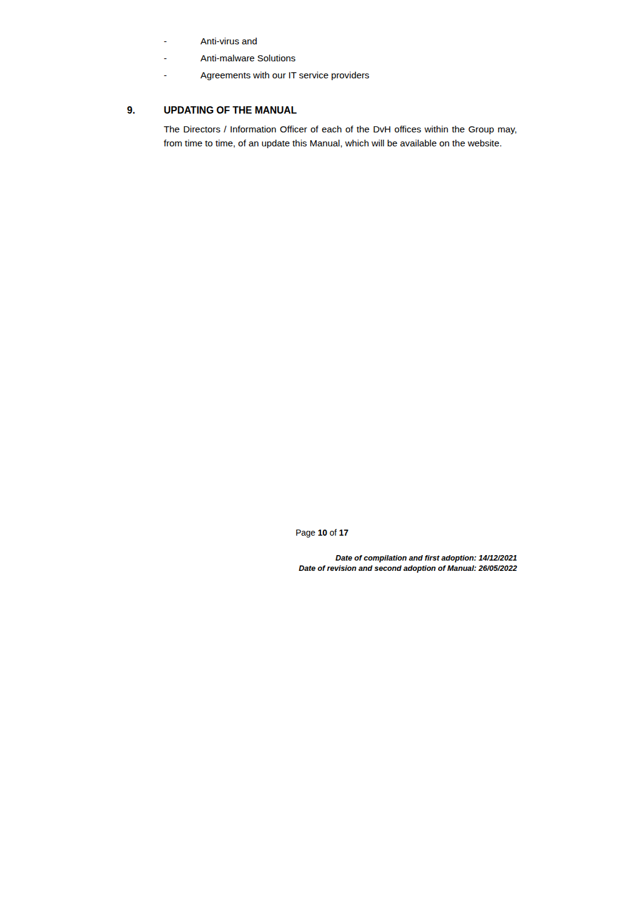-Anti-virus and
-Anti-malware Solutions
-Agreements with our IT service providers
9. UPDATING OF THE MANUAL
The Directors / Information Officer of each of the DvH offices within the Group may, from time to time, of an update this Manual, which will be available on the website.
Page 10 of 17
Date of compilation and first adoption: 14/12/2021
Date of revision and second adoption of Manual: 26/05/2022